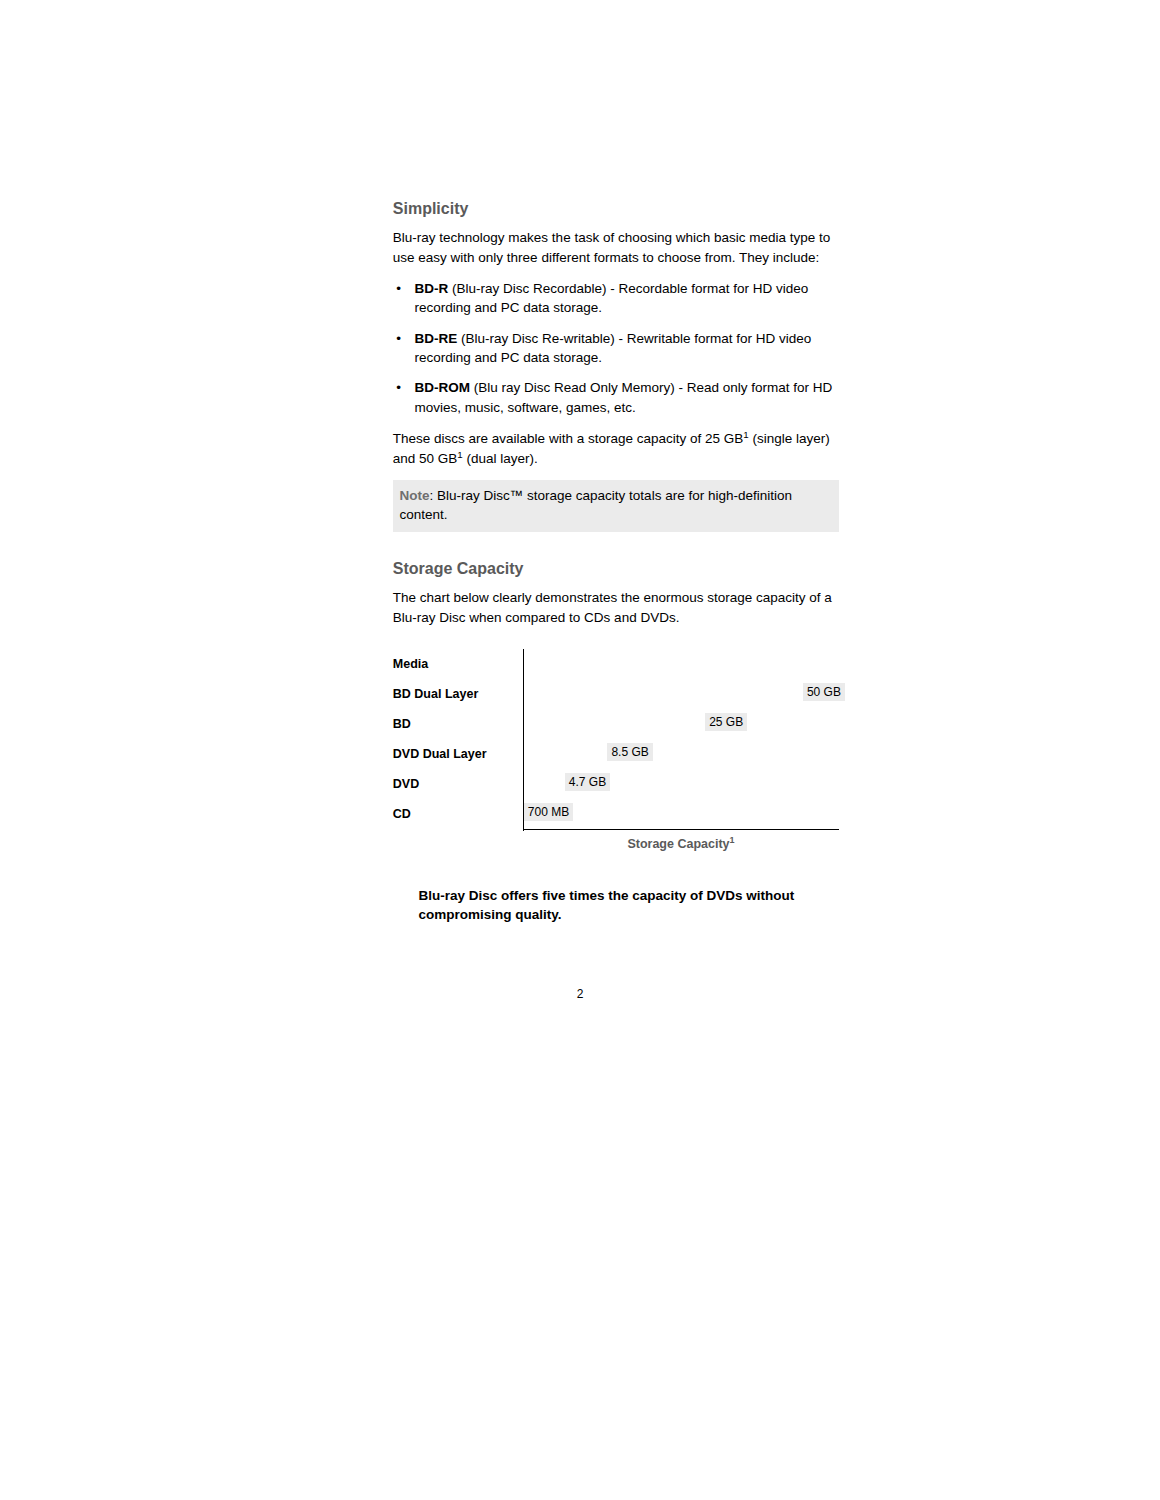Simplicity
Blu-ray technology makes the task of choosing which basic media type to use easy with only three different formats to choose from. They include:
BD-R (Blu-ray Disc Recordable) - Recordable format for HD video recording and PC data storage.
BD-RE (Blu-ray Disc Re-writable) - Rewritable format for HD video recording and PC data storage.
BD-ROM (Blu ray Disc Read Only Memory) - Read only format for HD movies, music, software, games, etc.
These discs are available with a storage capacity of 25 GB1 (single layer) and 50 GB1 (dual layer).
Note: Blu-ray Disc™ storage capacity totals are for high-definition content.
Storage Capacity
The chart below clearly demonstrates the enormous storage capacity of a Blu-ray Disc when compared to CDs and DVDs.
| Media | |
| BD Dual Layer | 50 GB |
| BD | 25 GB |
| DVD Dual Layer | 8.5 GB |
| DVD | 4.7 GB |
| CD | 700 MB |
Storage Capacity1
Blu-ray Disc offers five times the capacity of DVDs without compromising quality.
2